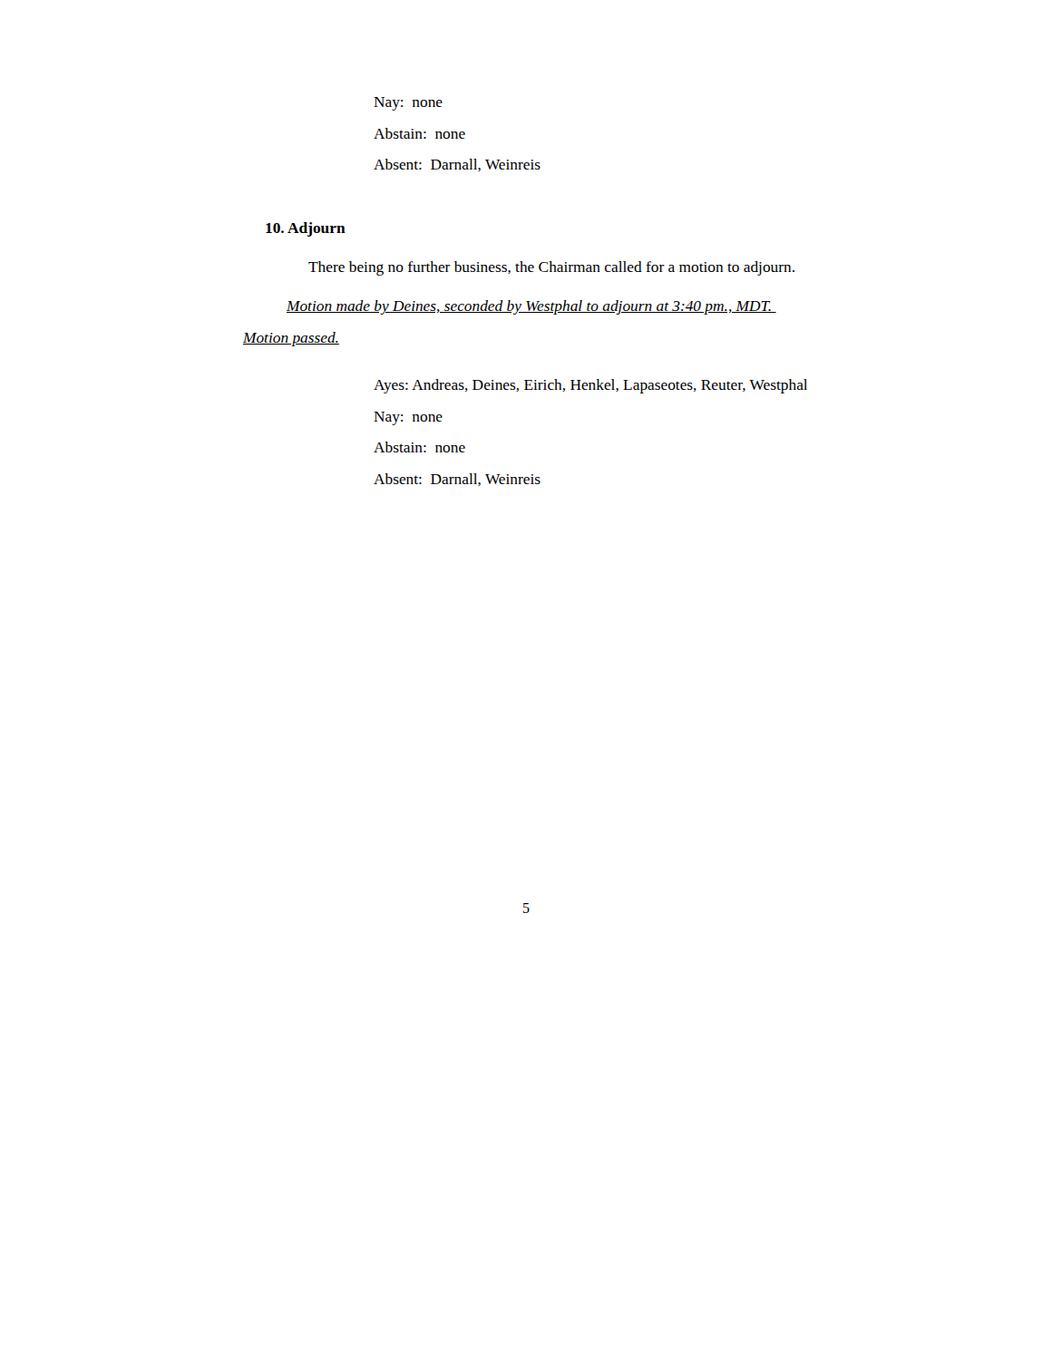Nay: none
Abstain: none
Absent: Darnall, Weinreis
10. Adjourn
There being no further business, the Chairman called for a motion to adjourn.
Motion made by Deines, seconded by Westphal to adjourn at 3:40 pm., MDT. Motion passed.
Ayes: Andreas, Deines, Eirich, Henkel, Lapaseotes, Reuter, Westphal
Nay: none
Abstain: none
Absent: Darnall, Weinreis
5